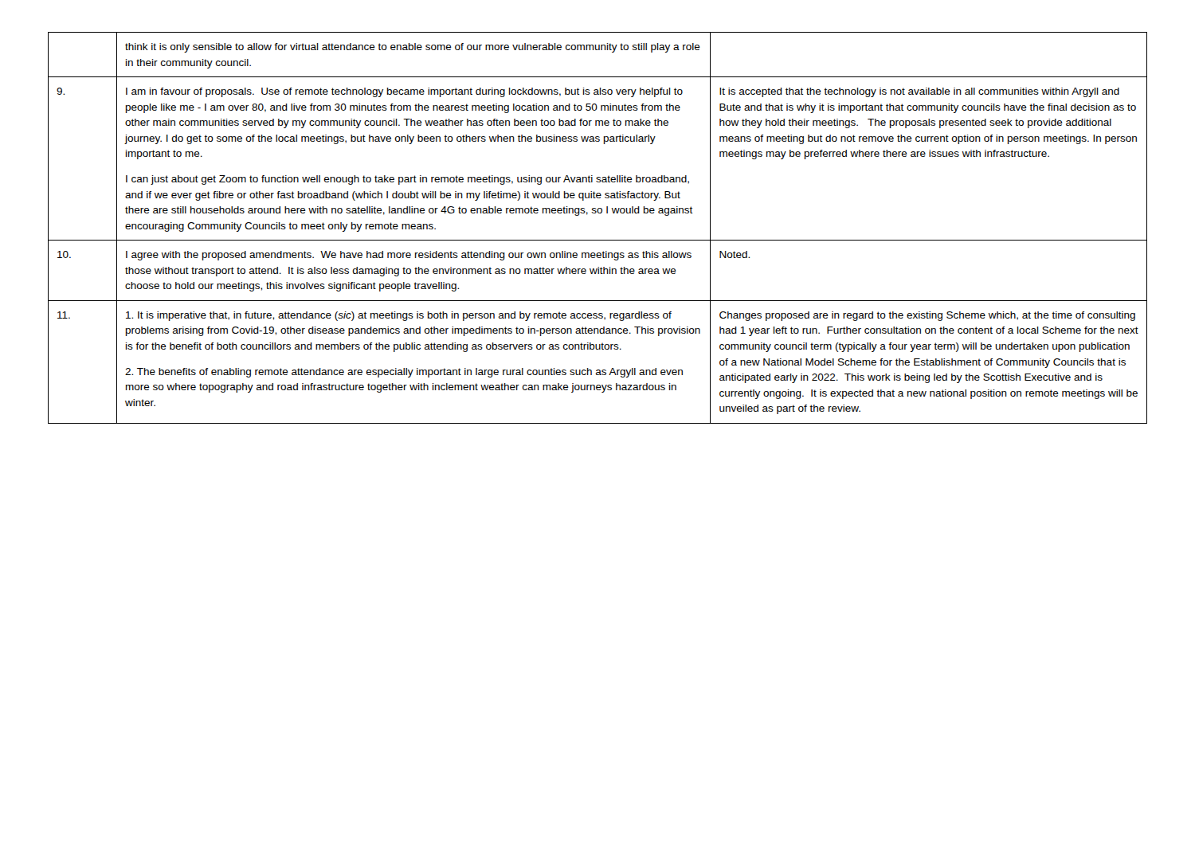| | think it is only sensible to allow for virtual attendance to enable some of our more vulnerable community to still play a role in their community council. | |
| 9. | I am in favour of proposals. Use of remote technology became important during lockdowns, but is also very helpful to people like me - I am over 80, and live from 30 minutes from the nearest meeting location and to 50 minutes from the other main communities served by my community council. The weather has often been too bad for me to make the journey. I do get to some of the local meetings, but have only been to others when the business was particularly important to me. I can just about get Zoom to function well enough to take part in remote meetings, using our Avanti satellite broadband, and if we ever get fibre or other fast broadband (which I doubt will be in my lifetime) it would be quite satisfactory. But there are still households around here with no satellite, landline or 4G to enable remote meetings, so I would be against encouraging Community Councils to meet only by remote means. | It is accepted that the technology is not available in all communities within Argyll and Bute and that is why it is important that community councils have the final decision as to how they hold their meetings. The proposals presented seek to provide additional means of meeting but do not remove the current option of in person meetings. In person meetings may be preferred where there are issues with infrastructure. |
| 10. | I agree with the proposed amendments. We have had more residents attending our own online meetings as this allows those without transport to attend. It is also less damaging to the environment as no matter where within the area we choose to hold our meetings, this involves significant people travelling. | Noted. |
| 11. | 1. It is imperative that, in future, attendance ( sic ) at meetings is both in person and by remote access, regardless of problems arising from Covid-19, other disease pandemics and other impediments to in-person attendance. This provision is for the benefit of both councillors and members of the public attending as observers or as contributors. 2. The benefits of enabling remote attendance are especially important in large rural counties such as Argyll and even more so where topography and road infrastructure together with inclement weather can make journeys hazardous in winter. | Changes proposed are in regard to the existing Scheme which, at the time of consulting had 1 year left to run. Further consultation on the content of a local Scheme for the next community council term (typically a four year term) will be undertaken upon publication of a new National Model Scheme for the Establishment of Community Councils that is anticipated early in 2022. This work is being led by the Scottish Executive and is currently ongoing. It is expected that a new national position on remote meetings will be unveiled as part of the review. |